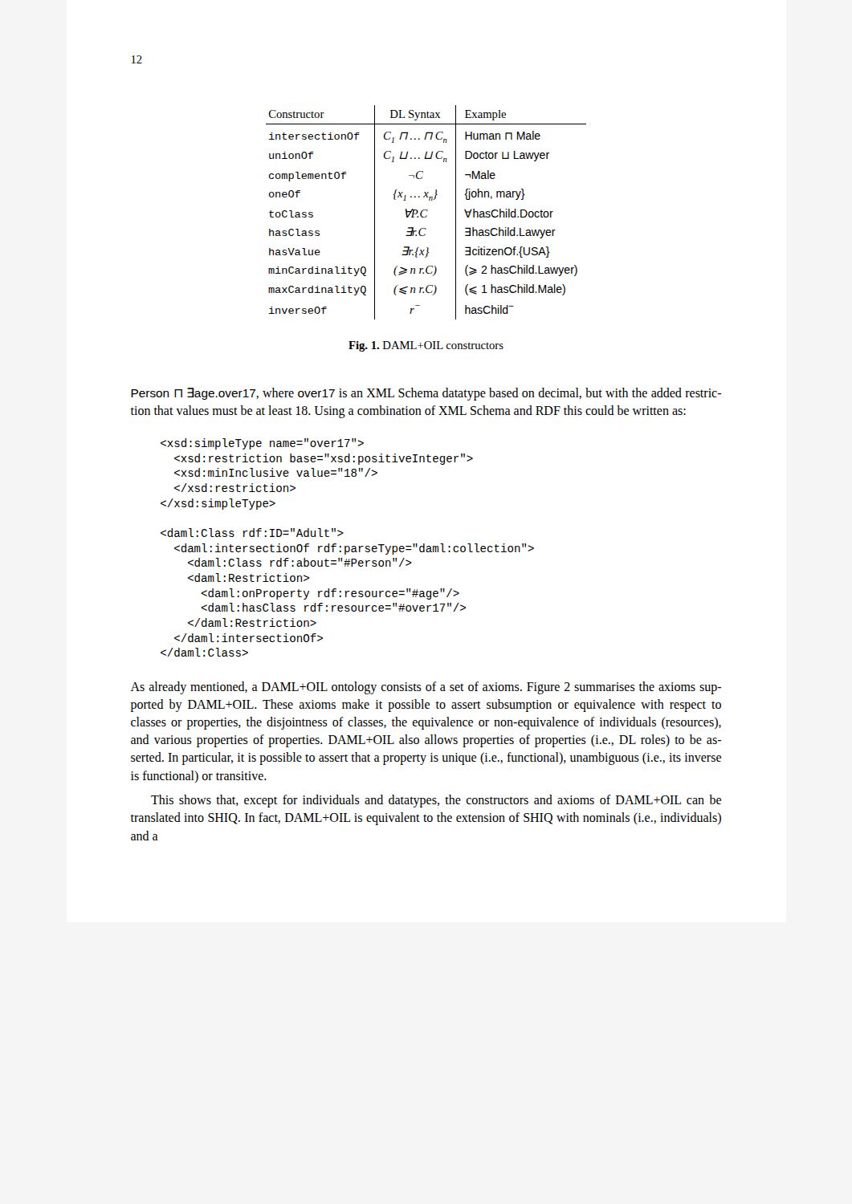12
| Constructor | DL Syntax | Example |
| --- | --- | --- |
| intersectionOf | C 1 ⊓ … ⊓ C n | Human ⊓ Male |
| unionOf | C 1 ⊔ … ⊔ C n | Doctor ⊔ Lawyer |
| complementOf | ¬C | ¬Male |
| oneOf | {x 1 … x n } | {john, mary} |
| toClass | ∀P.C | ∀hasChild.Doctor |
| hasClass | ∃r.C | ∃hasChild.Lawyer |
| hasValue | ∃r.{x} | ∃citizenOf.{USA} |
| minCardinalityQ | (⩾ n r.C) | (⩾ 2 hasChild.Lawyer) |
| maxCardinalityQ | (⩽ n r.C) | (⩽ 1 hasChild.Male) |
| inverseOf | r − | hasChild − |
Fig. 1. DAML+OIL constructors
Person ⊓ ∃age.over17, where over17 is an XML Schema datatype based on decimal, but with the added restriction that values must be at least 18. Using a combination of XML Schema and RDF this could be written as:
<xsd:simpleType name="over17">
  <xsd:restriction base="xsd:positiveInteger">
  <xsd:minInclusive value="18"/>
  </xsd:restriction>
</xsd:simpleType>

<daml:Class rdf:ID="Adult">
  <daml:intersectionOf rdf:parseType="daml:collection">
    <daml:Class rdf:about="#Person"/>
    <daml:Restriction>
      <daml:onProperty rdf:resource="#age"/>
      <daml:hasClass rdf:resource="#over17"/>
    </daml:Restriction>
  </daml:intersectionOf>
</daml:Class>
As already mentioned, a DAML+OIL ontology consists of a set of axioms. Figure 2 summarises the axioms supported by DAML+OIL. These axioms make it possible to assert subsumption or equivalence with respect to classes or properties, the disjointness of classes, the equivalence or non-equivalence of individuals (resources), and various properties of properties. DAML+OIL also allows properties of properties (i.e., DL roles) to be asserted. In particular, it is possible to assert that a property is unique (i.e., functional), unambiguous (i.e., its inverse is functional) or transitive.
This shows that, except for individuals and datatypes, the constructors and axioms of DAML+OIL can be translated into SHIQ. In fact, DAML+OIL is equivalent to the extension of SHIQ with nominals (i.e., individuals) and a